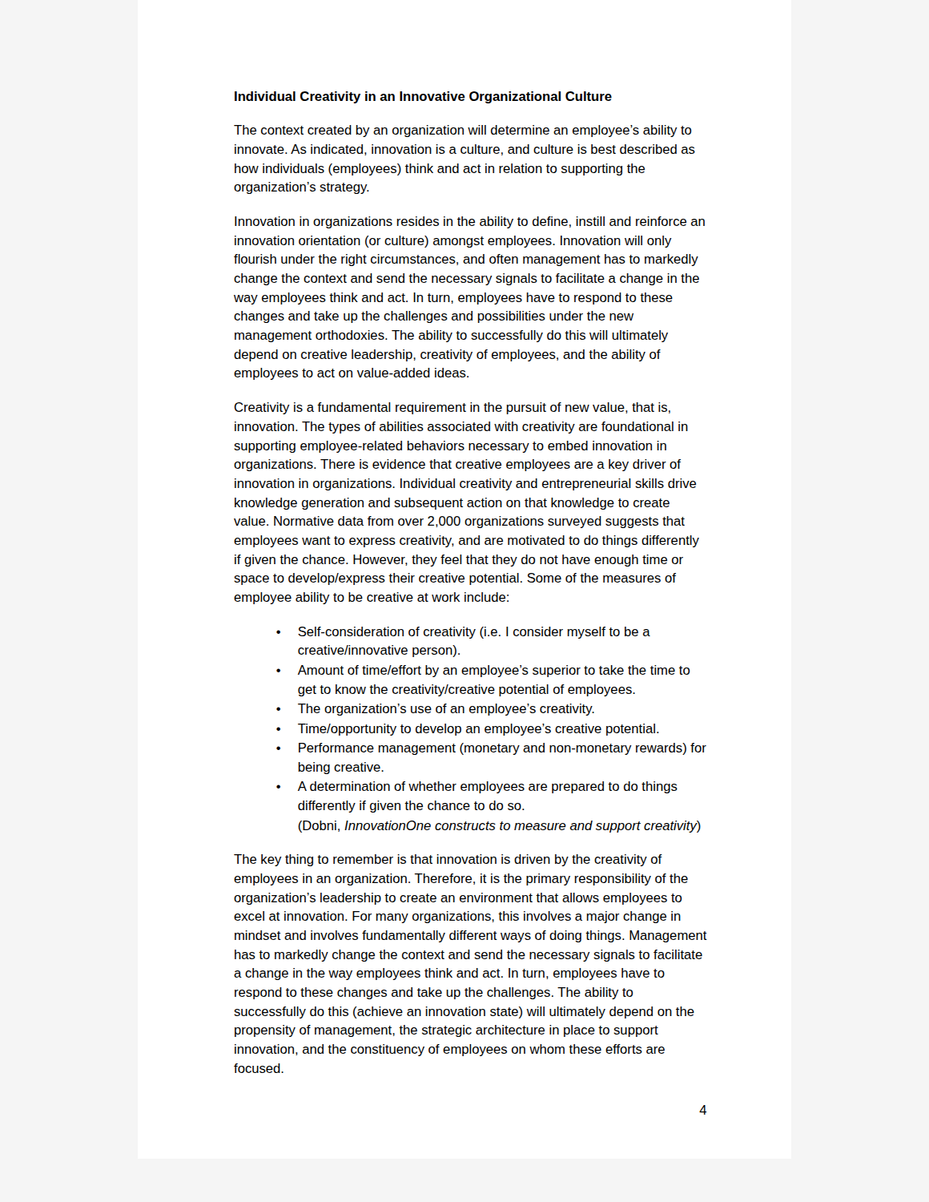Individual Creativity in an Innovative Organizational Culture
The context created by an organization will determine an employee’s ability to innovate. As indicated, innovation is a culture, and culture is best described as how individuals (employees) think and act in relation to supporting the organization’s strategy.
Innovation in organizations resides in the ability to define, instill and reinforce an innovation orientation (or culture) amongst employees. Innovation will only flourish under the right circumstances, and often management has to markedly change the context and send the necessary signals to facilitate a change in the way employees think and act. In turn, employees have to respond to these changes and take up the challenges and possibilities under the new management orthodoxies. The ability to successfully do this will ultimately depend on creative leadership, creativity of employees, and the ability of employees to act on value-added ideas.
Creativity is a fundamental requirement in the pursuit of new value, that is, innovation. The types of abilities associated with creativity are foundational in supporting employee-related behaviors necessary to embed innovation in organizations. There is evidence that creative employees are a key driver of innovation in organizations. Individual creativity and entrepreneurial skills drive knowledge generation and subsequent action on that knowledge to create value. Normative data from over 2,000 organizations surveyed suggests that employees want to express creativity, and are motivated to do things differently if given the chance. However, they feel that they do not have enough time or space to develop/express their creative potential. Some of the measures of employee ability to be creative at work include:
Self-consideration of creativity (i.e. I consider myself to be a creative/innovative person).
Amount of time/effort by an employee’s superior to take the time to get to know the creativity/creative potential of employees.
The organization’s use of an employee’s creativity.
Time/opportunity to develop an employee’s creative potential.
Performance management (monetary and non-monetary rewards) for being creative.
A determination of whether employees are prepared to do things differently if given the chance to do so. (Dobni, InnovationOne constructs to measure and support creativity)
The key thing to remember is that innovation is driven by the creativity of employees in an organization. Therefore, it is the primary responsibility of the organization’s leadership to create an environment that allows employees to excel at innovation. For many organizations, this involves a major change in mindset and involves fundamentally different ways of doing things. Management has to markedly change the context and send the necessary signals to facilitate a change in the way employees think and act. In turn, employees have to respond to these changes and take up the challenges. The ability to successfully do this (achieve an innovation state) will ultimately depend on the propensity of management, the strategic architecture in place to support innovation, and the constituency of employees on whom these efforts are focused.
4